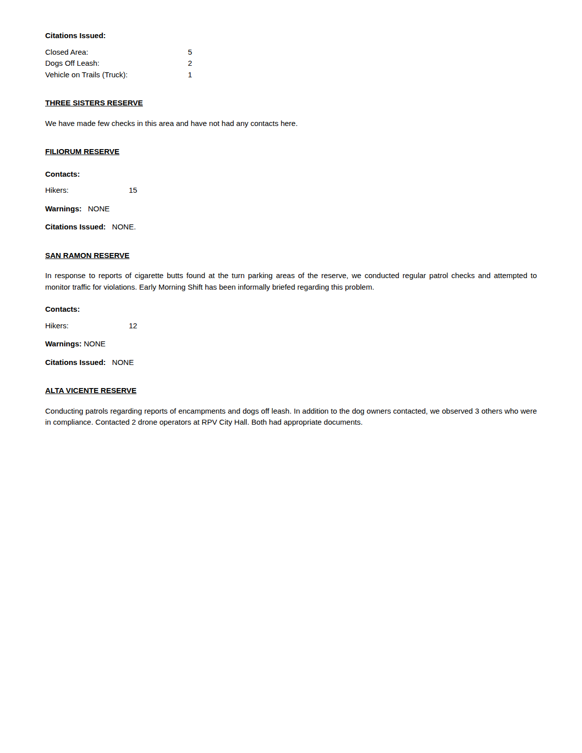Citations Issued:
| Closed Area: | 5 |
| Dogs Off Leash: | 2 |
| Vehicle on Trails (Truck): | 1 |
THREE SISTERS RESERVE
We have made few checks in this area and have not had any contacts here.
FILIORUM RESERVE
Contacts:
| Hikers: | 15 |
Warnings: NONE
Citations Issued: NONE.
SAN RAMON RESERVE
In response to reports of cigarette butts found at the turn parking areas of the reserve, we conducted regular patrol checks and attempted to monitor traffic for violations. Early Morning Shift has been informally briefed regarding this problem.
Contacts:
| Hikers: | 12 |
Warnings: NONE
Citations Issued: NONE
ALTA VICENTE RESERVE
Conducting patrols regarding reports of encampments and dogs off leash. In addition to the dog owners contacted, we observed 3 others who were in compliance. Contacted 2 drone operators at RPV City Hall. Both had appropriate documents.